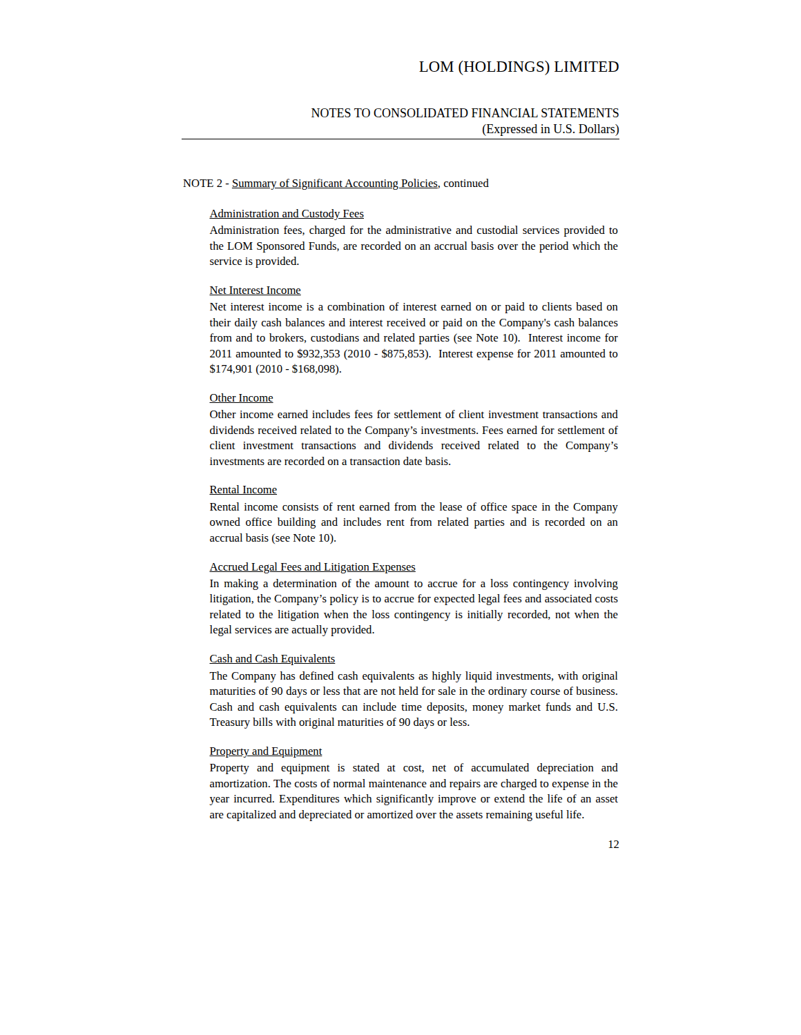LOM (HOLDINGS) LIMITED
NOTES TO CONSOLIDATED FINANCIAL STATEMENTS (Expressed in U.S. Dollars)
NOTE 2 - Summary of Significant Accounting Policies, continued
Administration and Custody Fees
Administration fees, charged for the administrative and custodial services provided to the LOM Sponsored Funds, are recorded on an accrual basis over the period which the service is provided.
Net Interest Income
Net interest income is a combination of interest earned on or paid to clients based on their daily cash balances and interest received or paid on the Company's cash balances from and to brokers, custodians and related parties (see Note 10). Interest income for 2011 amounted to $932,353 (2010 - $875,853). Interest expense for 2011 amounted to $174,901 (2010 - $168,098).
Other Income
Other income earned includes fees for settlement of client investment transactions and dividends received related to the Company’s investments. Fees earned for settlement of client investment transactions and dividends received related to the Company’s investments are recorded on a transaction date basis.
Rental Income
Rental income consists of rent earned from the lease of office space in the Company owned office building and includes rent from related parties and is recorded on an accrual basis (see Note 10).
Accrued Legal Fees and Litigation Expenses
In making a determination of the amount to accrue for a loss contingency involving litigation, the Company’s policy is to accrue for expected legal fees and associated costs related to the litigation when the loss contingency is initially recorded, not when the legal services are actually provided.
Cash and Cash Equivalents
The Company has defined cash equivalents as highly liquid investments, with original maturities of 90 days or less that are not held for sale in the ordinary course of business. Cash and cash equivalents can include time deposits, money market funds and U.S. Treasury bills with original maturities of 90 days or less.
Property and Equipment
Property and equipment is stated at cost, net of accumulated depreciation and amortization. The costs of normal maintenance and repairs are charged to expense in the year incurred. Expenditures which significantly improve or extend the life of an asset are capitalized and depreciated or amortized over the assets remaining useful life.
12